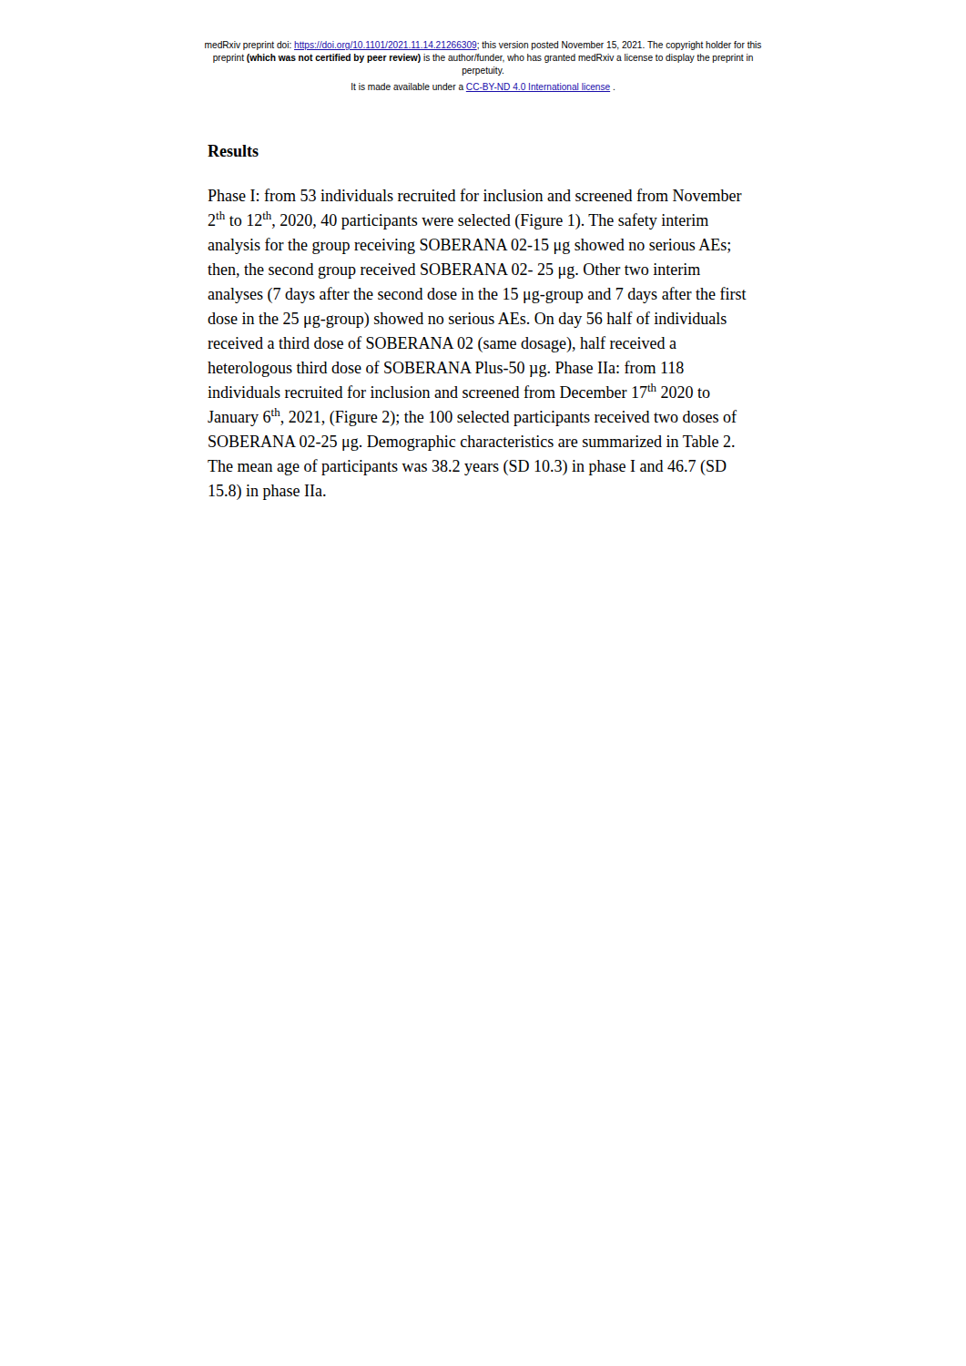medRxiv preprint doi: https://doi.org/10.1101/2021.11.14.21266309; this version posted November 15, 2021. The copyright holder for this preprint (which was not certified by peer review) is the author/funder, who has granted medRxiv a license to display the preprint in perpetuity. It is made available under a CC-BY-ND 4.0 International license .
Results
Phase I: from 53 individuals recruited for inclusion and screened from November 2th to 12th, 2020, 40 participants were selected (Figure 1). The safety interim analysis for the group receiving SOBERANA 02-15 μg showed no serious AEs; then, the second group received SOBERANA 02- 25 μg. Other two interim analyses (7 days after the second dose in the 15 μg-group and 7 days after the first dose in the 25 μg-group) showed no serious AEs. On day 56 half of individuals received a third dose of SOBERANA 02 (same dosage), half received a heterologous third dose of SOBERANA Plus-50 µg. Phase IIa: from 118 individuals recruited for inclusion and screened from December 17th 2020 to January 6th, 2021, (Figure 2); the 100 selected participants received two doses of SOBERANA 02-25 μg. Demographic characteristics are summarized in Table 2. The mean age of participants was 38.2 years (SD 10.3) in phase I and 46.7 (SD 15.8) in phase IIa.